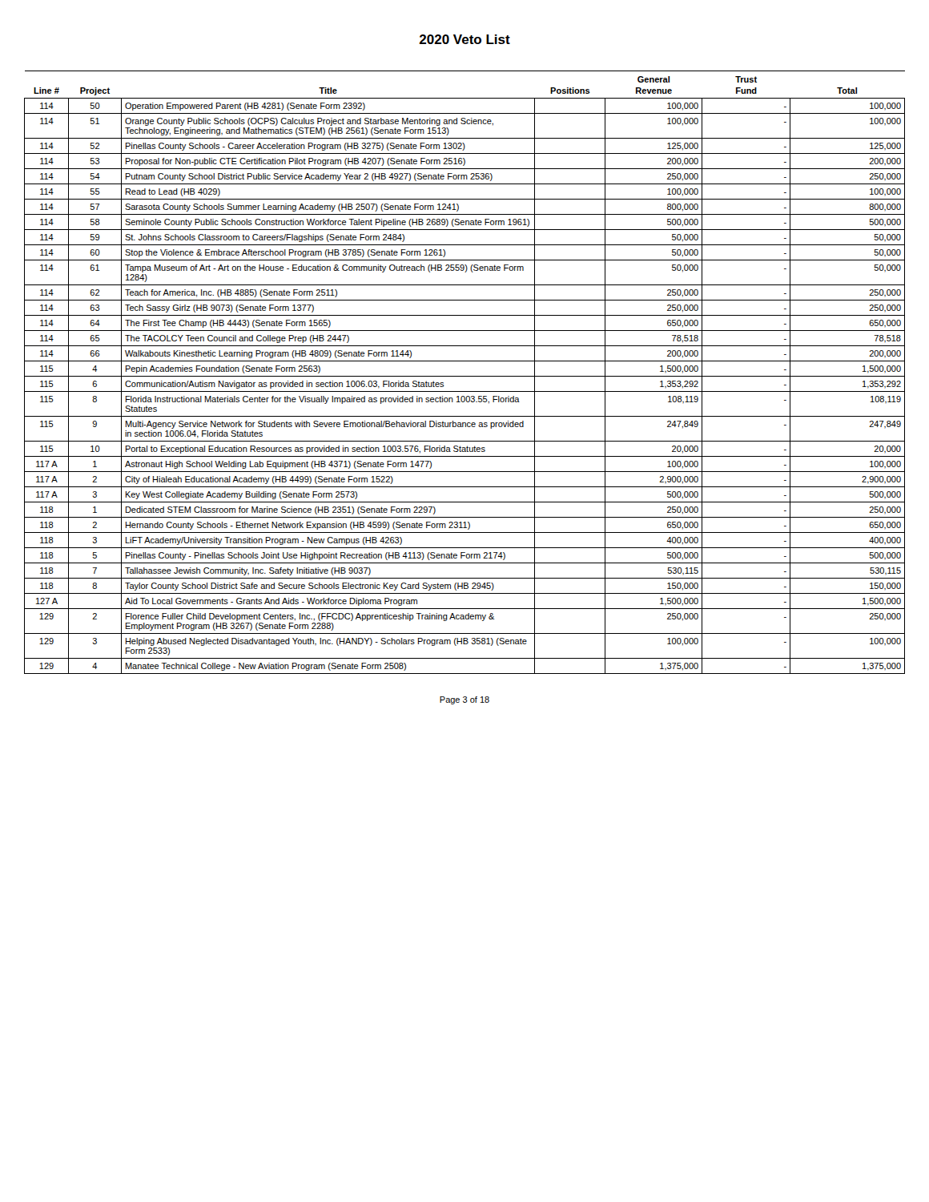2020 Veto List
| | | | | General | Trust | |
| --- | --- | --- | --- | --- | --- | --- |
| Line # | Project | Title | Positions | Revenue | Fund | Total |
| 114 | 50 | Operation Empowered Parent (HB 4281) (Senate Form 2392) | | 100,000 | - | 100,000 |
| 114 | 51 | Orange County Public Schools (OCPS) Calculus Project and Starbase Mentoring and Science, Technology, Engineering, and Mathematics (STEM) (HB 2561) (Senate Form 1513) | | 100,000 | - | 100,000 |
| 114 | 52 | Pinellas County Schools - Career Acceleration Program (HB 3275) (Senate Form 1302) | | 125,000 | - | 125,000 |
| 114 | 53 | Proposal for Non-public CTE Certification Pilot Program (HB 4207) (Senate Form 2516) | | 200,000 | - | 200,000 |
| 114 | 54 | Putnam County School District Public Service Academy Year 2 (HB 4927) (Senate Form 2536) | | 250,000 | - | 250,000 |
| 114 | 55 | Read to Lead (HB 4029) | | 100,000 | - | 100,000 |
| 114 | 57 | Sarasota County Schools Summer Learning Academy (HB 2507) (Senate Form 1241) | | 800,000 | - | 800,000 |
| 114 | 58 | Seminole County Public Schools Construction Workforce Talent Pipeline (HB 2689) (Senate Form 1961) | | 500,000 | - | 500,000 |
| 114 | 59 | St. Johns Schools Classroom to Careers/Flagships (Senate Form 2484) | | 50,000 | - | 50,000 |
| 114 | 60 | Stop the Violence & Embrace Afterschool Program (HB 3785) (Senate Form 1261) | | 50,000 | - | 50,000 |
| 114 | 61 | Tampa Museum of Art - Art on the House - Education & Community Outreach (HB 2559) (Senate Form 1284) | | 50,000 | - | 50,000 |
| 114 | 62 | Teach for America, Inc. (HB 4885) (Senate Form 2511) | | 250,000 | - | 250,000 |
| 114 | 63 | Tech Sassy Girlz (HB 9073) (Senate Form 1377) | | 250,000 | - | 250,000 |
| 114 | 64 | The First Tee Champ (HB 4443) (Senate Form 1565) | | 650,000 | - | 650,000 |
| 114 | 65 | The TACOLCY Teen Council and College Prep (HB 2447) | | 78,518 | - | 78,518 |
| 114 | 66 | Walkabouts Kinesthetic Learning Program (HB 4809) (Senate Form 1144) | | 200,000 | - | 200,000 |
| 115 | 4 | Pepin Academies Foundation (Senate Form 2563) | | 1,500,000 | - | 1,500,000 |
| 115 | 6 | Communication/Autism Navigator as provided in section 1006.03, Florida Statutes | | 1,353,292 | - | 1,353,292 |
| 115 | 8 | Florida Instructional Materials Center for the Visually Impaired as provided in section 1003.55, Florida Statutes | | 108,119 | - | 108,119 |
| 115 | 9 | Multi-Agency Service Network for Students with Severe Emotional/Behavioral Disturbance as provided in section 1006.04, Florida Statutes | | 247,849 | - | 247,849 |
| 115 | 10 | Portal to Exceptional Education Resources as provided in section 1003.576, Florida Statutes | | 20,000 | - | 20,000 |
| 117 A | 1 | Astronaut High School Welding Lab Equipment (HB 4371) (Senate Form 1477) | | 100,000 | - | 100,000 |
| 117 A | 2 | City of Hialeah Educational Academy (HB 4499) (Senate Form 1522) | | 2,900,000 | - | 2,900,000 |
| 117 A | 3 | Key West Collegiate Academy Building (Senate Form 2573) | | 500,000 | - | 500,000 |
| 118 | 1 | Dedicated STEM Classroom for Marine Science (HB 2351) (Senate Form 2297) | | 250,000 | - | 250,000 |
| 118 | 2 | Hernando County Schools - Ethernet Network Expansion (HB 4599) (Senate Form 2311) | | 650,000 | - | 650,000 |
| 118 | 3 | LiFT Academy/University Transition Program - New Campus (HB 4263) | | 400,000 | - | 400,000 |
| 118 | 5 | Pinellas County - Pinellas Schools Joint Use Highpoint Recreation (HB 4113) (Senate Form 2174) | | 500,000 | - | 500,000 |
| 118 | 7 | Tallahassee Jewish Community, Inc. Safety Initiative (HB 9037) | | 530,115 | - | 530,115 |
| 118 | 8 | Taylor County School District Safe and Secure Schools Electronic Key Card System (HB 2945) | | 150,000 | - | 150,000 |
| 127 A | | Aid To Local Governments - Grants And Aids - Workforce Diploma Program | | 1,500,000 | - | 1,500,000 |
| 129 | 2 | Florence Fuller Child Development Centers, Inc., (FFCDC) Apprenticeship Training Academy & Employment Program (HB 3267) (Senate Form 2288) | | 250,000 | - | 250,000 |
| 129 | 3 | Helping Abused Neglected Disadvantaged Youth, Inc. (HANDY) - Scholars Program (HB 3581) (Senate Form 2533) | | 100,000 | - | 100,000 |
| 129 | 4 | Manatee Technical College - New Aviation Program (Senate Form 2508) | | 1,375,000 | - | 1,375,000 |
Page 3 of 18